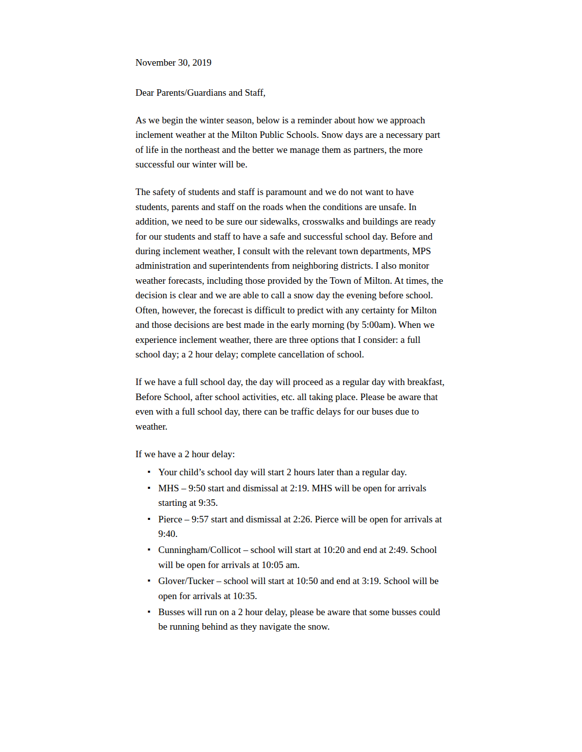November 30, 2019
Dear Parents/Guardians and Staff,
As we begin the winter season, below is a reminder about how we approach inclement weather at the Milton Public Schools. Snow days are a necessary part of life in the northeast and the better we manage them as partners, the more successful our winter will be.
The safety of students and staff is paramount and we do not want to have students, parents and staff on the roads when the conditions are unsafe. In addition, we need to be sure our sidewalks, crosswalks and buildings are ready for our students and staff to have a safe and successful school day. Before and during inclement weather, I consult with the relevant town departments, MPS administration and superintendents from neighboring districts. I also monitor weather forecasts, including those provided by the Town of Milton. At times, the decision is clear and we are able to call a snow day the evening before school. Often, however, the forecast is difficult to predict with any certainty for Milton and those decisions are best made in the early morning (by 5:00am). When we experience inclement weather, there are three options that I consider: a full school day; a 2 hour delay; complete cancellation of school.
If we have a full school day, the day will proceed as a regular day with breakfast, Before School, after school activities, etc. all taking place. Please be aware that even with a full school day, there can be traffic delays for our buses due to weather.
If we have a 2 hour delay:
Your child’s school day will start 2 hours later than a regular day.
MHS – 9:50 start and dismissal at 2:19. MHS will be open for arrivals starting at 9:35.
Pierce – 9:57 start and dismissal at 2:26. Pierce will be open for arrivals at 9:40.
Cunningham/Collicot – school will start at 10:20 and end at 2:49. School will be open for arrivals at 10:05 am.
Glover/Tucker – school will start at 10:50 and end at 3:19. School will be open for arrivals at 10:35.
Busses will run on a 2 hour delay, please be aware that some busses could be running behind as they navigate the snow.